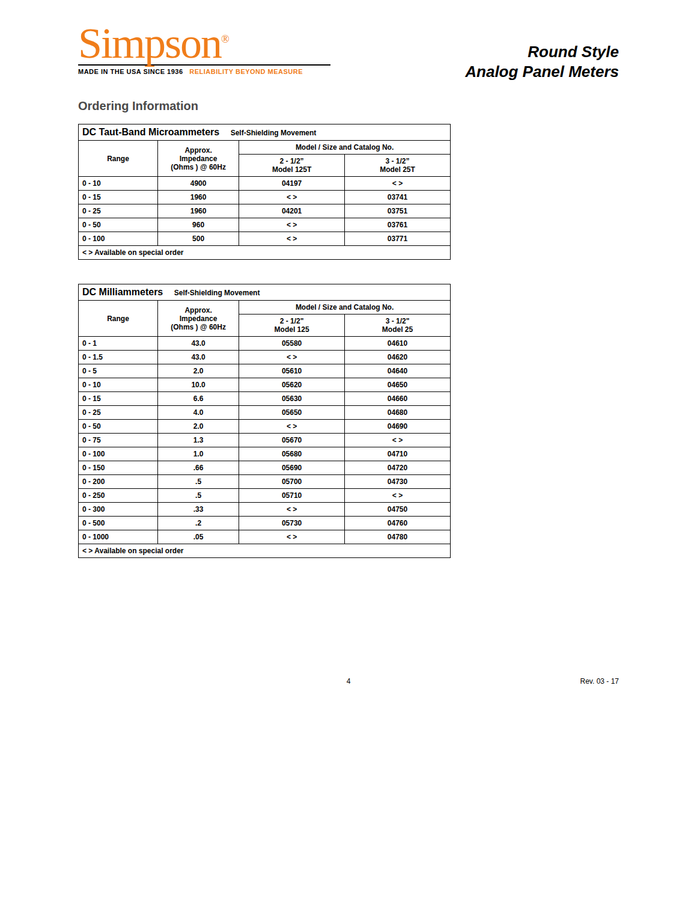Simpson®
MADE IN THE USA SINCE 1936 RELIABILITY BEYOND MEASURE
Round Style
Analog Panel Meters
Ordering Information
| DC Taut-Band Microammeters Self-Shielding Movement |
| Range | Approx. Impedance (Ohms ) @ 60Hz | Model / Size and Catalog No. |
| 2 - 1/2” Model 125T | 3 - 1/2” Model 25T |
| 0 - 10 | 4900 | 04197 | < > |
| 0 - 15 | 1960 | < > | 03741 |
| 0 - 25 | 1960 | 04201 | 03751 |
| 0 - 50 | 960 | < > | 03761 |
| 0 - 100 | 500 | < > | 03771 |
| < > Available on special order |
| DC Milliammeters Self-Shielding Movement |
| Range | Approx. Impedance (Ohms ) @ 60Hz | Model / Size and Catalog No. |
| 2 - 1/2" Model 125 | 3 - 1/2" Model 25 |
| 0 - 1 | 43.0 | 05580 | 04610 |
| 0 - 1.5 | 43.0 | < > | 04620 |
| 0 - 5 | 2.0 | 05610 | 04640 |
| 0 - 10 | 10.0 | 05620 | 04650 |
| 0 - 15 | 6.6 | 05630 | 04660 |
| 0 - 25 | 4.0 | 05650 | 04680 |
| 0 - 50 | 2.0 | < > | 04690 |
| 0 - 75 | 1.3 | 05670 | < > |
| 0 - 100 | 1.0 | 05680 | 04710 |
| 0 - 150 | .66 | 05690 | 04720 |
| 0 - 200 | .5 | 05700 | 04730 |
| 0 - 250 | .5 | 05710 | < > |
| 0 - 300 | .33 | < > | 04750 |
| 0 - 500 | .2 | 05730 | 04760 |
| 0 - 1000 | .05 | < > | 04780 |
| < > Available on special order |
4
Rev. 03 - 17